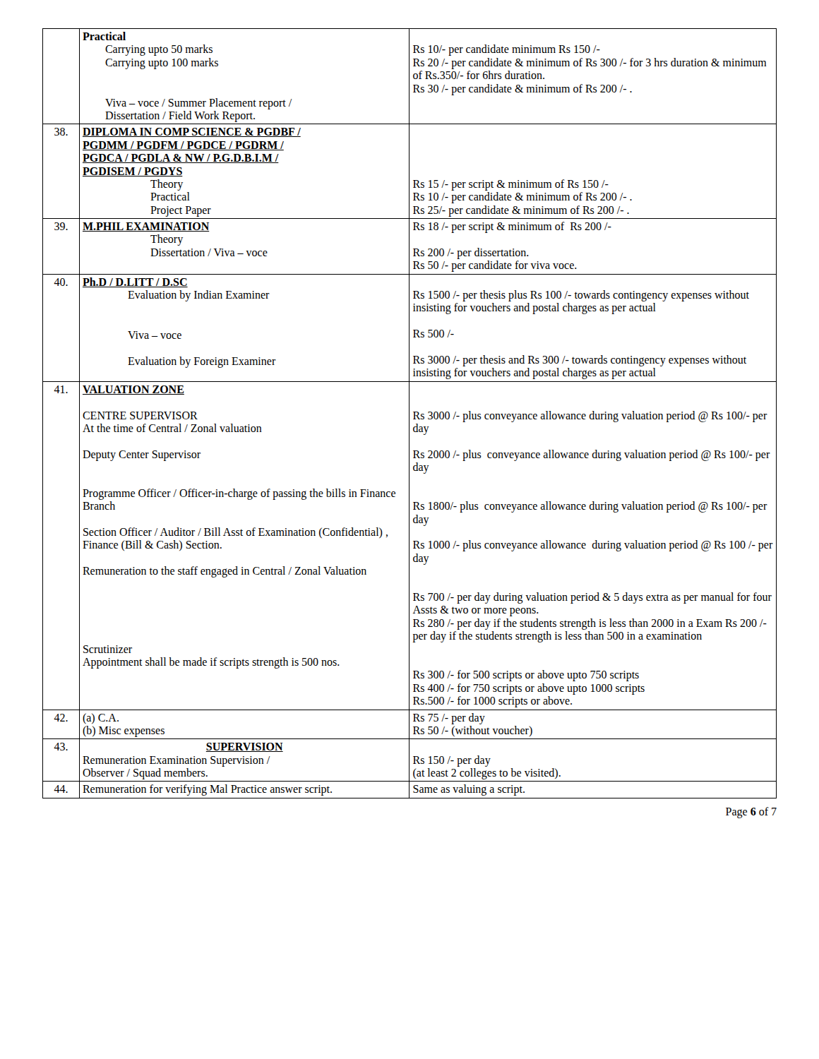| | Practical Carrying upto 50 marks Carrying upto 100 marks Viva – voce / Summer Placement report / Dissertation / Field Work Report. | Rs 10/- per candidate minimum Rs 150 /- Rs 20 /- per candidate & minimum of Rs 300 /- for 3 hrs duration & minimum of Rs.350/- for 6hrs duration. Rs 30 /- per candidate & minimum of Rs 200 /- . |
| 38. | DIPLOMA IN COMP SCIENCE & PGDBF / PGDMM / PGDFM / PGDCE / PGDRM / PGDCA / PGDLA & NW / P.G.D.B.I.M / PGDISEM / PGDYS Theory Practical Project Paper | Rs 15 /- per script & minimum of Rs 150 /- Rs 10 /- per candidate & minimum of Rs 200 /- . Rs 25/- per candidate & minimum of Rs 200 /- . |
| 39. | M.PHIL EXAMINATION Theory Dissertation / Viva – voce | Rs 18 /- per script & minimum of Rs 200 /- Rs 200 /- per dissertation. Rs 50 /- per candidate for viva voce. |
| 40. | Ph.D / D.LITT / D.SC Evaluation by Indian Examiner Viva – voce Evaluation by Foreign Examiner | Rs 1500 /- per thesis plus Rs 100 /- towards contingency expenses without insisting for vouchers and postal charges as per actual Rs 500 /- Rs 3000 /- per thesis and Rs 300 /- towards contingency expenses without insisting for vouchers and postal charges as per actual |
| 41. | VALUATION ZONE CENTRE SUPERVISOR At the time of Central / Zonal valuation Deputy Center Supervisor Programme Officer / Officer-in-charge of passing the bills in Finance Branch Section Officer / Auditor / Bill Asst of Examination (Confidential) , Finance (Bill & Cash) Section. Remuneration to the staff engaged in Central / Zonal Valuation Scrutinizer Appointment shall be made if scripts strength is 500 nos. | Rs 3000 /- plus conveyance allowance during valuation period @ Rs 100/- per day Rs 2000 /- plus conveyance allowance during valuation period @ Rs 100/- per day Rs 1800/- plus conveyance allowance during valuation period @ Rs 100/- per day Rs 1000 /- plus conveyance allowance during valuation period @ Rs 100 /- per day Rs 700 /- per day during valuation period & 5 days extra as per manual for four Assts & two or more peons. Rs 280 /- per day if the students strength is less than 2000 in a Exam Rs 200 /- per day if the students strength is less than 500 in a examination Rs 300 /- for 500 scripts or above upto 750 scripts Rs 400 /- for 750 scripts or above upto 1000 scripts Rs.500 /- for 1000 scripts or above. |
| 42. | (a) C.A. (b) Misc expenses | Rs 75 /- per day Rs 50 /- (without voucher) |
| 43. | SUPERVISION Remuneration Examination Supervision / Observer / Squad members. | Rs 150 /- per day (at least 2 colleges to be visited). |
| 44. | Remuneration for verifying Mal Practice answer script. | Same as valuing a script. |
Page 6 of 7